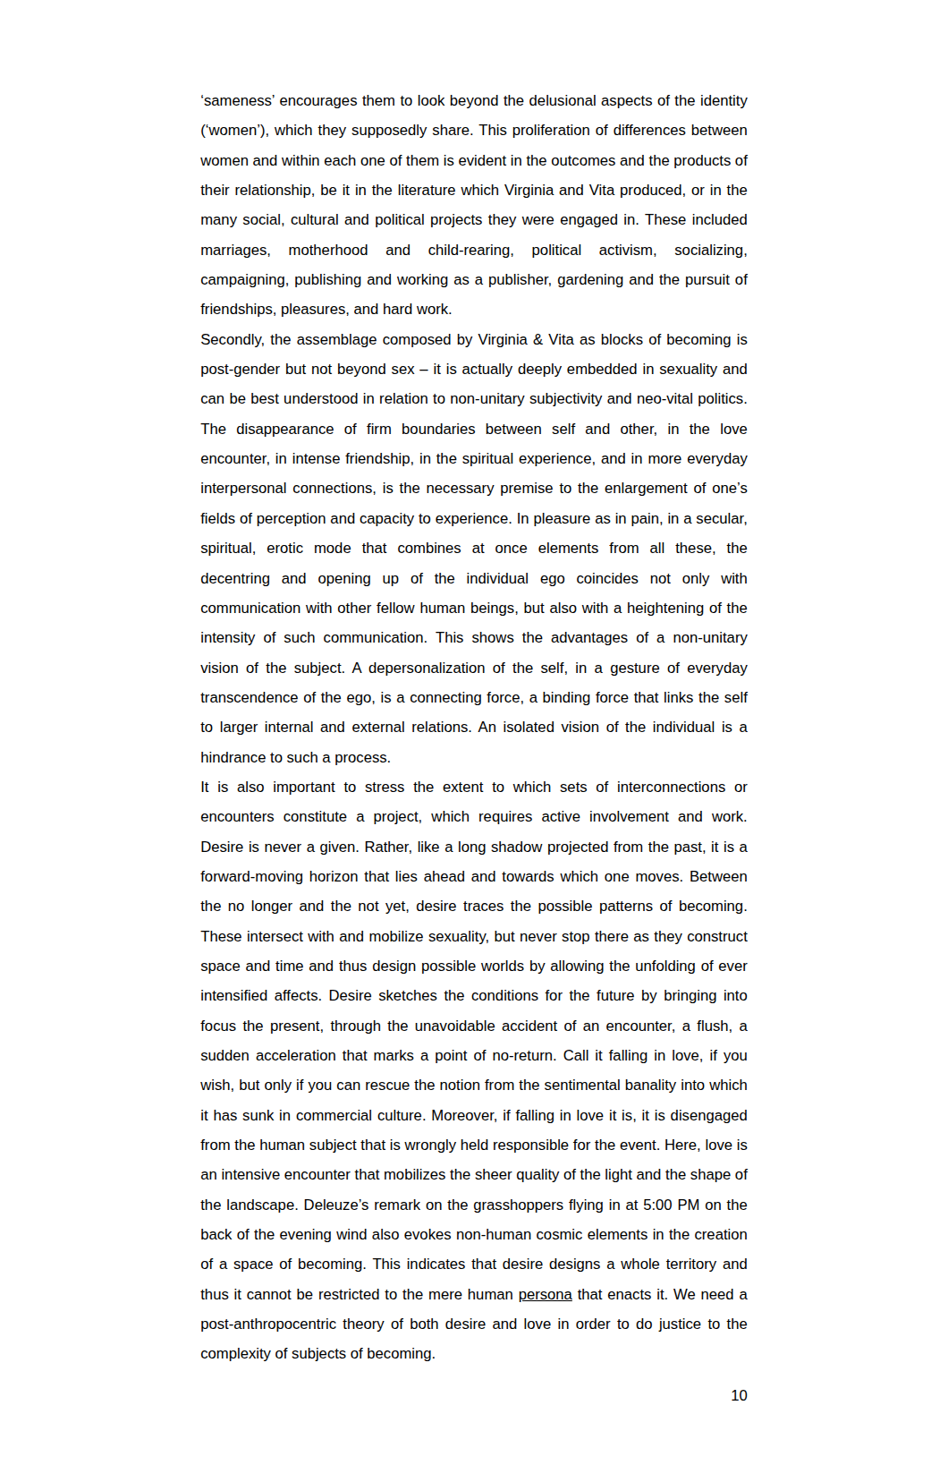‘sameness’ encourages them to look beyond the delusional aspects of the identity (‘women’), which they supposedly share. This proliferation of differences between women and within each one of them is evident in the outcomes and the products of their relationship, be it in the literature which Virginia and Vita produced, or in the many social, cultural and political projects they were engaged in. These included marriages, motherhood and child-rearing, political activism, socializing, campaigning, publishing and working as a publisher, gardening and the pursuit of friendships, pleasures, and hard work.
Secondly, the assemblage composed by Virginia & Vita as blocks of becoming is post-gender but not beyond sex – it is actually deeply embedded in sexuality and can be best understood in relation to non-unitary subjectivity and neo-vital politics. The disappearance of firm boundaries between self and other, in the love encounter, in intense friendship, in the spiritual experience, and in more everyday interpersonal connections, is the necessary premise to the enlargement of one’s fields of perception and capacity to experience. In pleasure as in pain, in a secular, spiritual, erotic mode that combines at once elements from all these, the decentring and opening up of the individual ego coincides not only with communication with other fellow human beings, but also with a heightening of the intensity of such communication. This shows the advantages of a non-unitary vision of the subject. A depersonalization of the self, in a gesture of everyday transcendence of the ego, is a connecting force, a binding force that links the self to larger internal and external relations. An isolated vision of the individual is a hindrance to such a process.
It is also important to stress the extent to which sets of interconnections or encounters constitute a project, which requires active involvement and work. Desire is never a given. Rather, like a long shadow projected from the past, it is a forward-moving horizon that lies ahead and towards which one moves. Between the no longer and the not yet, desire traces the possible patterns of becoming. These intersect with and mobilize sexuality, but never stop there as they construct space and time and thus design possible worlds by allowing the unfolding of ever intensified affects. Desire sketches the conditions for the future by bringing into focus the present, through the unavoidable accident of an encounter, a flush, a sudden acceleration that marks a point of no-return. Call it falling in love, if you wish, but only if you can rescue the notion from the sentimental banality into which it has sunk in commercial culture. Moreover, if falling in love it is, it is disengaged from the human subject that is wrongly held responsible for the event. Here, love is an intensive encounter that mobilizes the sheer quality of the light and the shape of the landscape. Deleuze’s remark on the grasshoppers flying in at 5:00 PM on the back of the evening wind also evokes non-human cosmic elements in the creation of a space of becoming. This indicates that desire designs a whole territory and thus it cannot be restricted to the mere human persona that enacts it. We need a post-anthropocentric theory of both desire and love in order to do justice to the complexity of subjects of becoming.
10